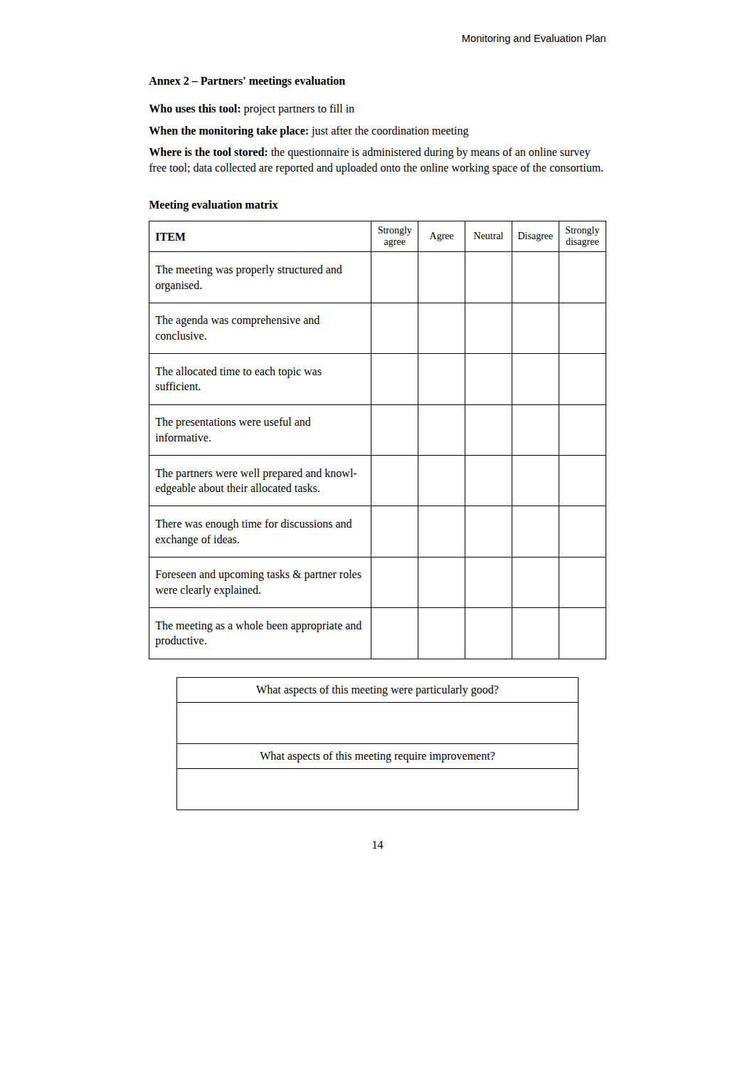Monitoring and Evaluation Plan
Annex 2 – Partners' meetings evaluation
Who uses this tool: project partners to fill in
When the monitoring take place: just after the coordination meeting
Where is the tool stored: the questionnaire is administered during by means of an online survey free tool; data collected are reported and uploaded onto the online working space of the consortium.
Meeting evaluation matrix
| ITEM | Strongly agree | Agree | Neutral | Disagree | Strongly disagree |
| --- | --- | --- | --- | --- | --- |
| The meeting was properly structured and organised. | | | | | |
| The agenda was comprehensive and conclusive. | | | | | |
| The allocated time to each topic was sufficient. | | | | | |
| The presentations were useful and informative. | | | | | |
| The partners were well prepared and knowledgeable about their allocated tasks. | | | | | |
| There was enough time for discussions and exchange of ideas. | | | | | |
| Foreseen and upcoming tasks & partner roles were clearly explained. | | | | | |
| The meeting as a whole been appropriate and productive. | | | | | |
| What aspects of this meeting were particularly good? |
| --- |
| What aspects of this meeting require improvement? |
14